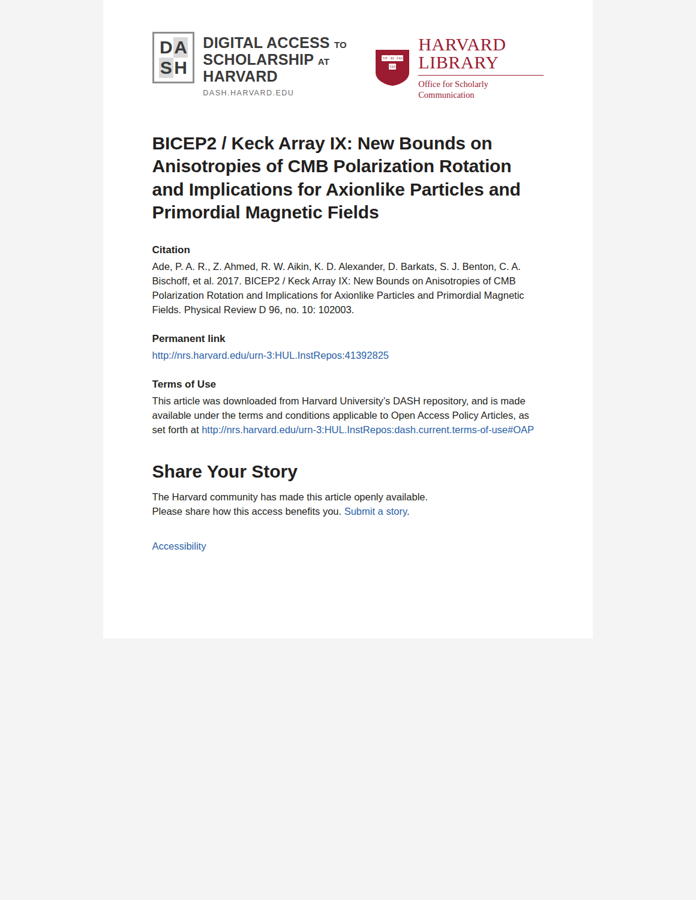DA SH
DIGITAL ACCESS TO
SCHOLARSHIP AT HARVARD
DASH.HARVARD.EDU
VE RI TAS TAS
HARVARD LIBRARY
Office for Scholarly Communication
BICEP2 / Keck Array IX: New Bounds on Anisotropies of CMB Polarization Rotation and Implications for Axionlike Particles and Primordial Magnetic Fields
Citation
Ade, P. A. R., Z. Ahmed, R. W. Aikin, K. D. Alexander, D. Barkats, S. J. Benton, C. A. Bischoff, et al. 2017. BICEP2 / Keck Array IX: New Bounds on Anisotropies of CMB Polarization Rotation and Implications for Axionlike Particles and Primordial Magnetic Fields. Physical Review D 96, no. 10: 102003.
Permanent link
http://nrs.harvard.edu/urn-3:HUL.InstRepos:41392825
Terms of Use
This article was downloaded from Harvard University’s DASH repository, and is made available under the terms and conditions applicable to Open Access Policy Articles, as set forth at http://nrs.harvard.edu/urn-3:HUL.InstRepos:dash.current.terms-of-use#OAP
Share Your Story
The Harvard community has made this article openly available.
Please share how this access benefits you. Submit a story.
Accessibility